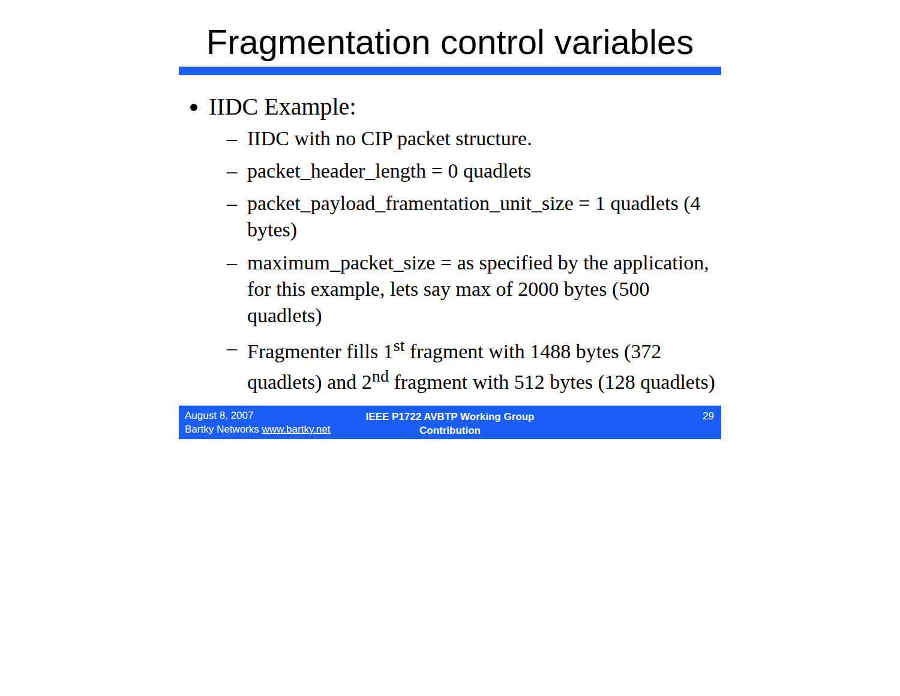Fragmentation control variables
IIDC Example:
IIDC with no CIP packet structure.
packet_header_length = 0 quadlets
packet_payload_framentation_unit_size = 1 quadlets (4 bytes)
maximum_packet_size = as specified by the application, for this example, lets say max of 2000 bytes (500 quadlets)
Fragmenter fills 1st fragment with 1488 bytes (372 quadlets) and 2nd fragment with 512 bytes (128 quadlets)
August 8, 2007
Bartky Networks www.bartky.net
IEEE P1722 AVBTP Working Group
Contribution
29